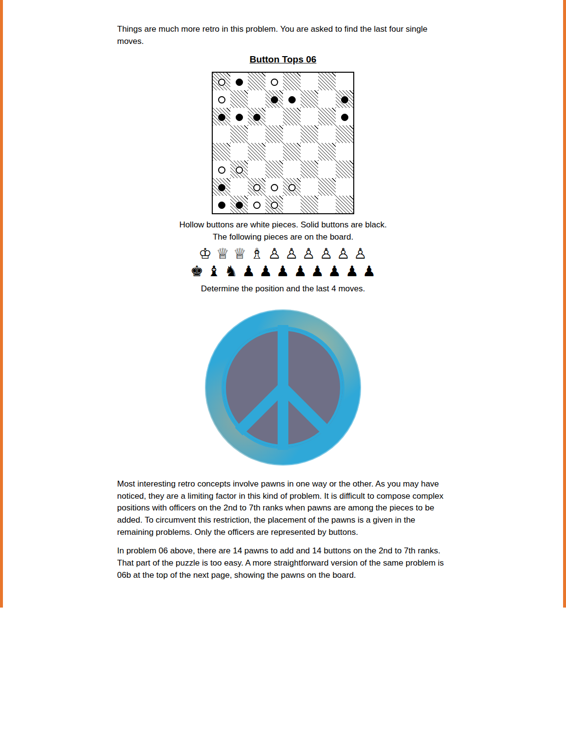Things are much more retro in this problem. You are asked to find the last four single moves.
Button Tops 06
Hollow buttons are white pieces. Solid buttons are black.
The following pieces are on the board.
♔ ♕ ♕ ♗ ♙ ♙ ♙ ♙ ♙ ♙
♚ ♝ ♞ ♟ ♟ ♟ ♟ ♟ ♟ ♟ ♟
Determine the position and the last 4 moves.
Most interesting retro concepts involve pawns in one way or the other. As you may have noticed, they are a limiting factor in this kind of problem. It is difficult to compose complex positions with officers on the 2nd to 7th ranks when pawns are among the pieces to be added. To circumvent this restriction, the placement of the pawns is a given in the remaining problems. Only the officers are represented by buttons.
In problem 06 above, there are 14 pawns to add and 14 buttons on the 2nd to 7th ranks. That part of the puzzle is too easy. A more straightforward version of the same problem is 06b at the top of the next page, showing the pawns on the board.